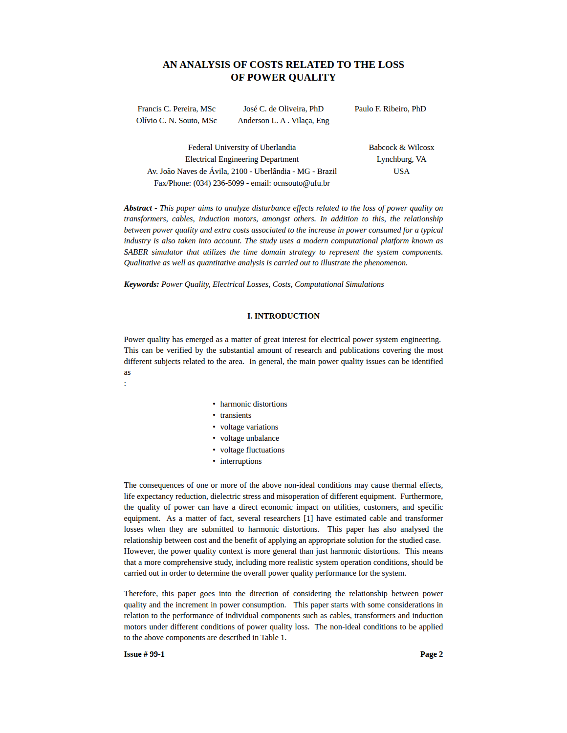AN ANALYSIS OF COSTS RELATED TO THE LOSS
OF POWER QUALITY
| Francis C. Pereira, MSc | José C. de Oliveira, PhD | Paulo F. Ribeiro, PhD |
| Olívio C. N. Souto, MSc | Anderson L. A . Vilaça, Eng | |
| Federal University of Uberlandia | Babcock & Wilcosx |
| Electrical Engineering Department | Lynchburg, VA |
| Av. João Naves de Ávila, 2100 - Uberlândia - MG - Brazil | USA |
| Fax/Phone: (034) 236-5099 - email: ocnsouto@ufu.br | |
Abstract - This paper aims to analyze disturbance effects related to the loss of power quality on transformers, cables, induction motors, amongst others. In addition to this, the relationship between power quality and extra costs associated to the increase in power consumed for a typical industry is also taken into account. The study uses a modern computational platform known as SABER simulator that utilizes the time domain strategy to represent the system components. Qualitative as well as quantitative analysis is carried out to illustrate the phenomenon.
Keywords: Power Quality, Electrical Losses, Costs, Computational Simulations
I. INTRODUCTION
Power quality has emerged as a matter of great interest for electrical power system engineering. This can be verified by the substantial amount of research and publications covering the most different subjects related to the area. In general, the main power quality issues can be identified as
:
harmonic distortions
transients
voltage variations
voltage unbalance
voltage fluctuations
interruptions
The consequences of one or more of the above non-ideal conditions may cause thermal effects, life expectancy reduction, dielectric stress and misoperation of different equipment. Furthermore, the quality of power can have a direct economic impact on utilities, customers, and specific equipment. As a matter of fact, several researchers [1] have estimated cable and transformer losses when they are submitted to harmonic distortions. This paper has also analysed the relationship between cost and the benefit of applying an appropriate solution for the studied case. However, the power quality context is more general than just harmonic distortions. This means that a more comprehensive study, including more realistic system operation conditions, should be carried out in order to determine the overall power quality performance for the system.
Therefore, this paper goes into the direction of considering the relationship between power quality and the increment in power consumption. This paper starts with some considerations in relation to the performance of individual components such as cables, transformers and induction motors under different conditions of power quality loss. The non-ideal conditions to be applied to the above components are described in Table 1.
Issue # 99-1 Page 2